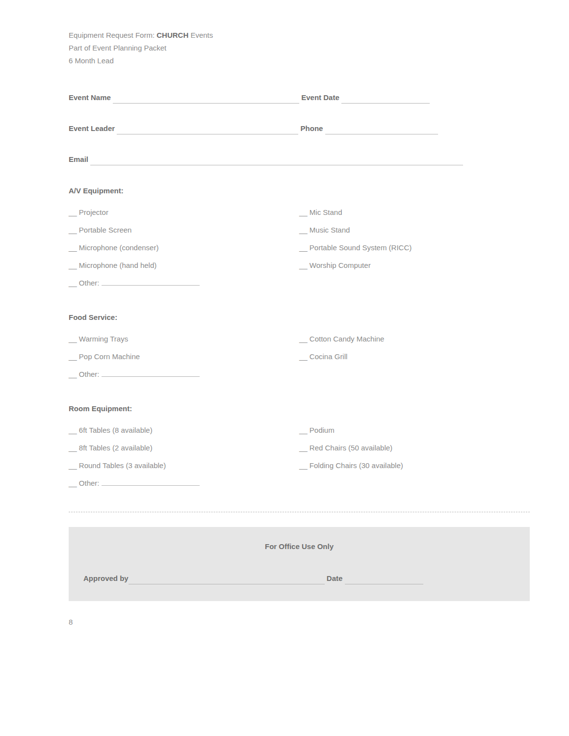Equipment Request Form: CHURCH Events
Part of Event Planning Packet
6 Month Lead
Event Name Event Date
Event Leader Phone
Email
A/V Equipment:
| __ Projector | __ Mic Stand |
| __ Portable Screen | __ Music Stand |
| __ Microphone (condenser) | __ Portable Sound System (RICC) |
| __ Microphone (hand held) | __ Worship Computer |
| __ Other: | |
Food Service:
| __ Warming Trays | __ Cotton Candy Machine |
| __ Pop Corn Machine | __ Cocina Grill |
| __ Other: | |
Room Equipment:
| __ 6ft Tables (8 available) | __ Podium |
| __ 8ft Tables (2 available) | __ Red Chairs (50 available) |
| __ Round Tables (3 available) | __ Folding Chairs (30 available) |
| __ Other: | |
For Office Use Only
Approved by Date
8